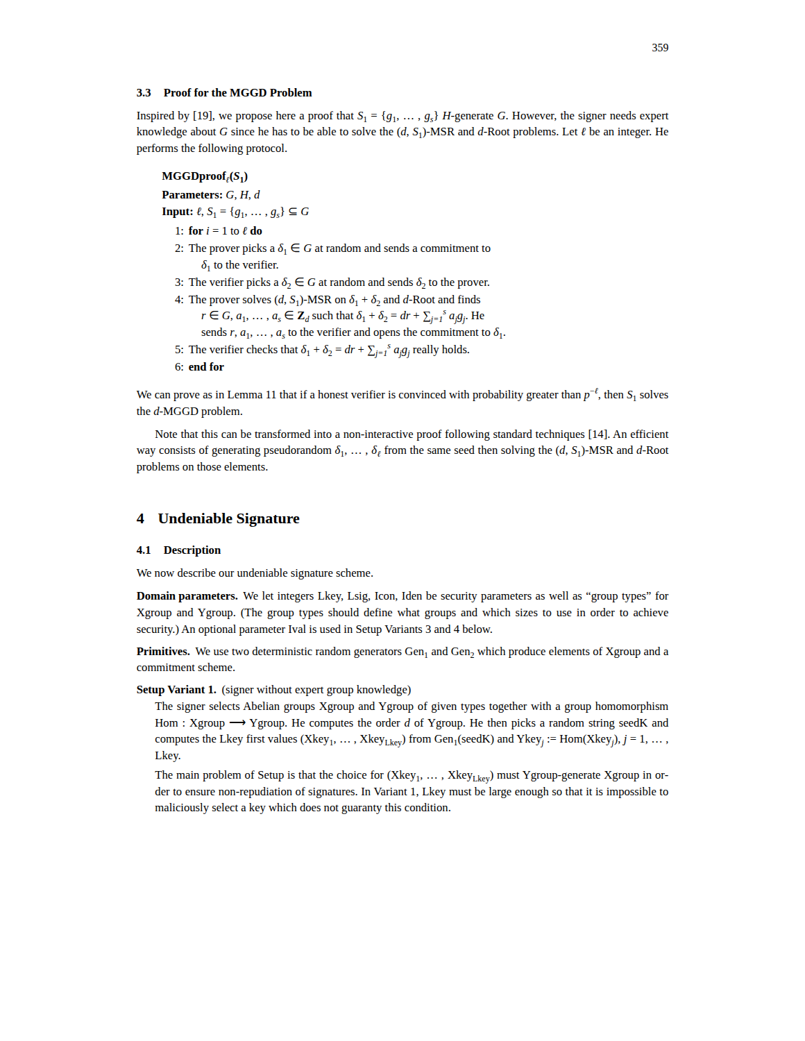359
3.3 Proof for the MGGD Problem
Inspired by [19], we propose here a proof that S1 = {g1, … , gs} H-generate G. However, the signer needs expert knowledge about G since he has to be able to solve the (d, S1)-MSR and d-Root problems. Let ℓ be an integer. He performs the following protocol.
MGGDproofℓ(S1)
Parameters: G, H, d
Input: ℓ, S1 = {g1, … , gs} ⊆ G
for i = 1 to ℓ do
The prover picks a δ1 ∈ G at random and sends a commitment to δ1 to the verifier.
The verifier picks a δ2 ∈ G at random and sends δ2 to the prover.
The prover solves (d, S1)-MSR on δ1 + δ2 and d-Root and finds r ∈ G, a1, … , as ∈ Zd such that δ1 + δ2 = dr + ∑j=1s ajgj. He sends r, a1, … , as to the verifier and opens the commitment to δ1.
The verifier checks that δ1 + δ2 = dr + ∑j=1s ajgj really holds.
end for
We can prove as in Lemma 11 that if a honest verifier is convinced with probability greater than p−ℓ, then S1 solves the d-MGGD problem.
Note that this can be transformed into a non-interactive proof following standard techniques [14]. An efficient way consists of generating pseudorandom δ1, … , δℓ from the same seed then solving the (d, S1)-MSR and d-Root problems on those elements.
4 Undeniable Signature
4.1 Description
We now describe our undeniable signature scheme.
Domain parameters.
We let integers Lkey, Lsig, Icon, Iden be security parameters as well as “group types” for Xgroup and Ygroup. (The group types should define what groups and which sizes to use in order to achieve security.) An optional parameter Ival is used in Setup Variants 3 and 4 below.
Primitives.
We use two deterministic random generators Gen1 and Gen2 which produce elements of Xgroup and a commitment scheme.
Setup Variant 1.
(signer without expert group knowledge)
The signer selects Abelian groups Xgroup and Ygroup of given types together with a group homomorphism Hom : Xgroup ⟶ Ygroup. He computes the order d of Ygroup. He then picks a random string seedK and computes the Lkey first values (Xkey1, … , XkeyLkey) from Gen1(seedK) and Ykeyj := Hom(Xkeyj), j = 1, … , Lkey.
The main problem of Setup is that the choice for (Xkey1, … , XkeyLkey) must Ygroup-generate Xgroup in order to ensure non-repudiation of signatures. In Variant 1, Lkey must be large enough so that it is impossible to maliciously select a key which does not guaranty this condition.